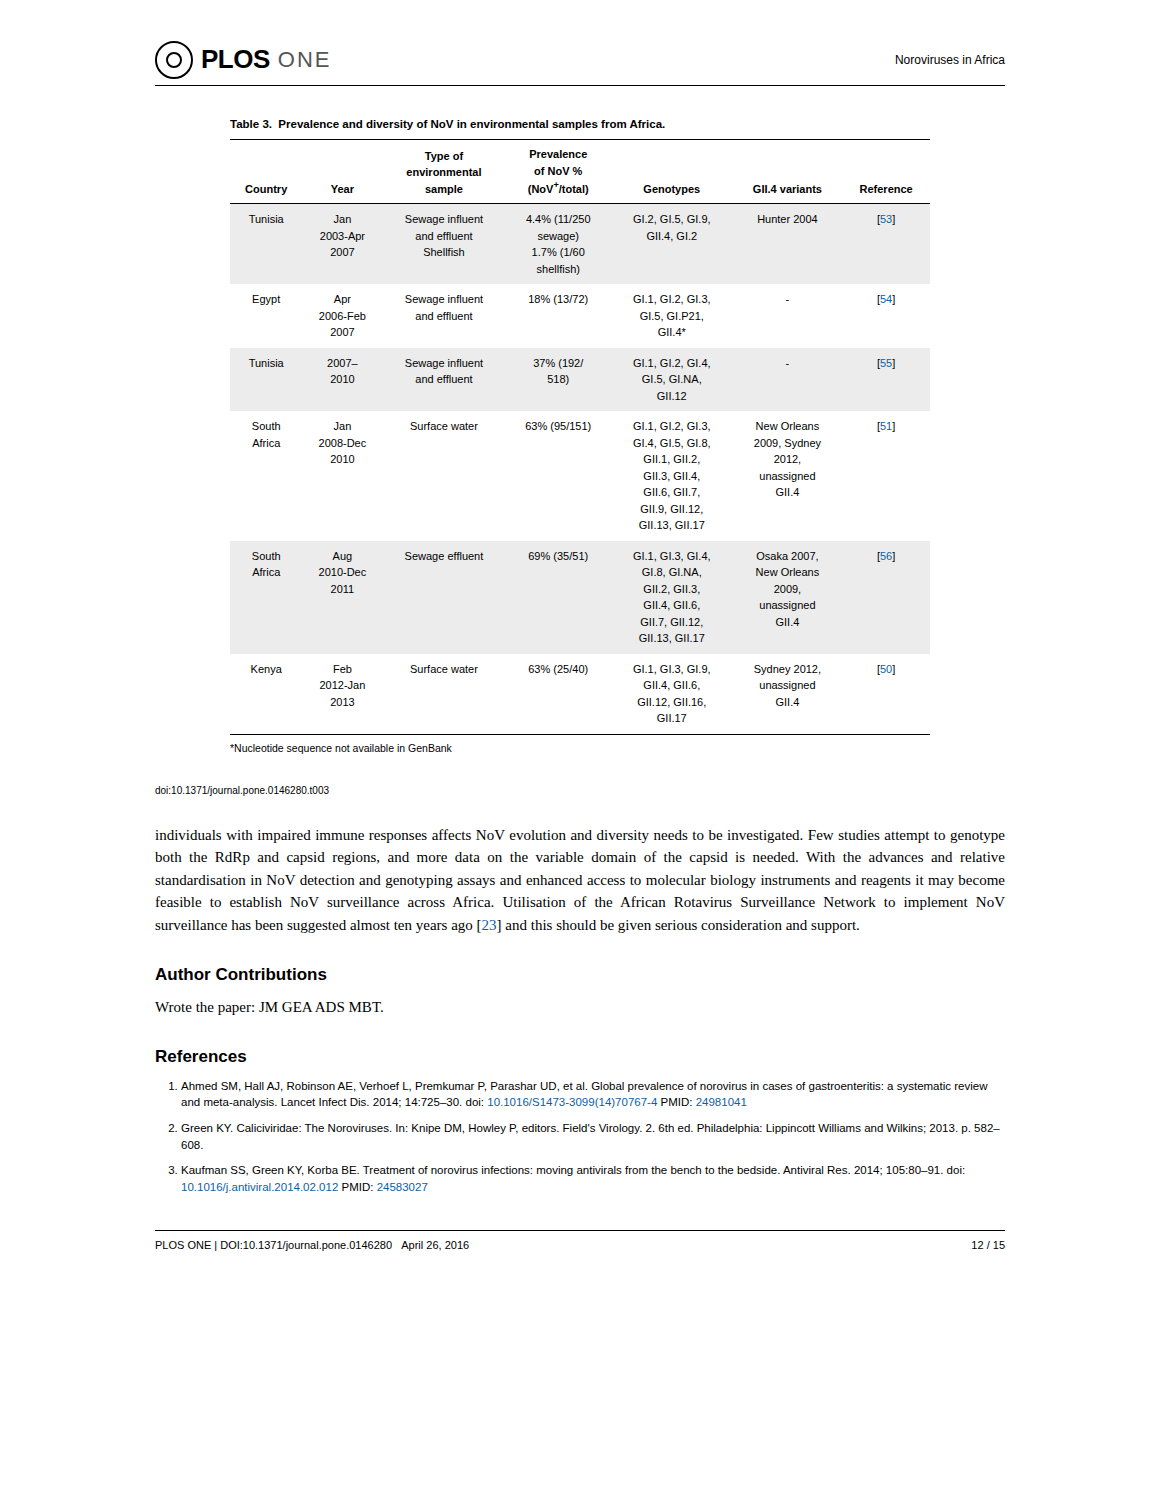PLOS ONE
Noroviruses in Africa
Table 3. Prevalence and diversity of NoV in environmental samples from Africa.
| Country | Year | Type of environmental sample | Prevalence of NoV % (NoV + /total) | Genotypes | GII.4 variants | Reference |
| --- | --- | --- | --- | --- | --- | --- |
| Tunisia | Jan 2003-Apr 2007 | Sewage influent and effluent Shellfish | 4.4% (11/250 sewage) 1.7% (1/60 shellfish) | GI.2, GI.5, GI.9, GII.4, GI.2 | Hunter 2004 | [ 53 ] |
| Egypt | Apr 2006-Feb 2007 | Sewage influent and effluent | 18% (13/72) | GI.1, GI.2, GI.3, GI.5, GI.P21, GII.4* | - | [ 54 ] |
| Tunisia | 2007– 2010 | Sewage influent and effluent | 37% (192/ 518) | GI.1, GI.2, GI.4, GI.5, GI.NA, GII.12 | - | [ 55 ] |
| South Africa | Jan 2008-Dec 2010 | Surface water | 63% (95/151) | GI.1, GI.2, GI.3, GI.4, GI.5, GI.8, GII.1, GII.2, GII.3, GII.4, GII.6, GII.7, GII.9, GII.12, GII.13, GII.17 | New Orleans 2009, Sydney 2012, unassigned GII.4 | [ 51 ] |
| South Africa | Aug 2010-Dec 2011 | Sewage effluent | 69% (35/51) | GI.1, GI.3, GI.4, GI.8, GI.NA, GII.2, GII.3, GII.4, GII.6, GII.7, GII.12, GII.13, GII.17 | Osaka 2007, New Orleans 2009, unassigned GII.4 | [ 56 ] |
| Kenya | Feb 2012-Jan 2013 | Surface water | 63% (25/40) | GI.1, GI.3, GI.9, GII.4, GII.6, GII.12, GII.16, GII.17 | Sydney 2012, unassigned GII.4 | [ 50 ] |
*Nucleotide sequence not available in GenBank
doi:10.1371/journal.pone.0146280.t003
individuals with impaired immune responses affects NoV evolution and diversity needs to be investigated. Few studies attempt to genotype both the RdRp and capsid regions, and more data on the variable domain of the capsid is needed. With the advances and relative standardisation in NoV detection and genotyping assays and enhanced access to molecular biology instruments and reagents it may become feasible to establish NoV surveillance across Africa. Utilisation of the African Rotavirus Surveillance Network to implement NoV surveillance has been suggested almost ten years ago [23] and this should be given serious consideration and support.
Author Contributions
Wrote the paper: JM GEA ADS MBT.
References
Ahmed SM, Hall AJ, Robinson AE, Verhoef L, Premkumar P, Parashar UD, et al. Global prevalence of norovirus in cases of gastroenteritis: a systematic review and meta-analysis. Lancet Infect Dis. 2014; 14:725–30. doi: 10.1016/S1473-3099(14)70767-4 PMID: 24981041
Green KY. Caliciviridae: The Noroviruses. In: Knipe DM, Howley P, editors. Field's Virology. 2. 6th ed. Philadelphia: Lippincott Williams and Wilkins; 2013. p. 582–608.
Kaufman SS, Green KY, Korba BE. Treatment of norovirus infections: moving antivirals from the bench to the bedside. Antiviral Res. 2014; 105:80–91. doi: 10.1016/j.antiviral.2014.02.012 PMID: 24583027
PLOS ONE | DOI:10.1371/journal.pone.0146280 April 26, 2016
12 / 15